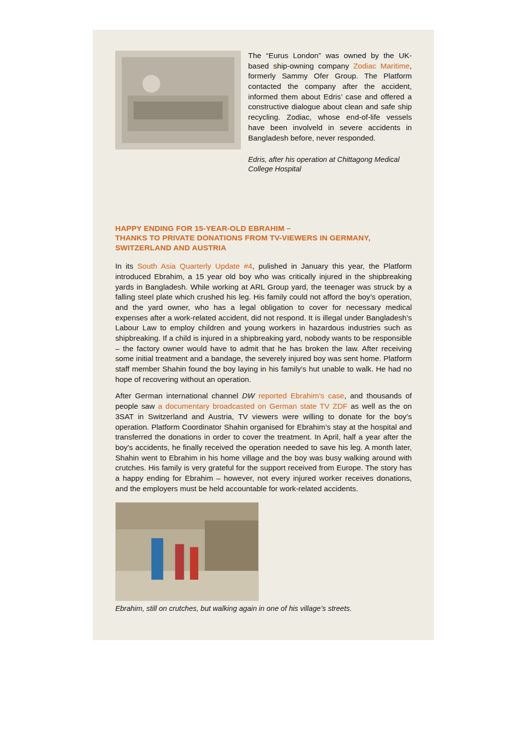The “Eurus London” was owned by the UK-based ship-owning company Zodiac Maritime, formerly Sammy Ofer Group. The Platform contacted the company after the accident, informed them about Edris’ case and offered a constructive dialogue about clean and safe ship recycling. Zodiac, whose end-of-life vessels have been involveld in severe accidents in Bangladesh before, never responded.
Edris, after his operation at Chittagong Medical College Hospital
Happy ending for 15-year-old Ebrahim –
thanks to private donations from TV-viewers in Germany, Switzerland and Austria
In its South Asia Quarterly Update #4, pulished in January this year, the Platform introduced Ebrahim, a 15 year old boy who was critically injured in the shipbreaking yards in Bangladesh. While working at ARL Group yard, the teenager was struck by a falling steel plate which crushed his leg. His family could not afford the boy’s operation, and the yard owner, who has a legal obligation to cover for necessary medical expenses after a work-related accident, did not respond. It is illegal under Bangladesh’s Labour Law to employ children and young workers in hazardous industries such as shipbreaking. If a child is injured in a shipbreaking yard, nobody wants to be responsible – the factory owner would have to admit that he has broken the law. After receiving some initial treatment and a bandage, the severely injured boy was sent home. Platform staff member Shahin found the boy laying in his family’s hut unable to walk. He had no hope of recovering without an operation.
After German international channel DW reported Ebrahim’s case, and thousands of people saw a documentary broadcasted on German state TV ZDF as well as the on 3SAT in Switzerland and Austria, TV viewers were willing to donate for the boy’s operation. Platform Coordinator Shahin organised for Ebrahim’s stay at the hospital and transferred the donations in order to cover the treatment. In April, half a year after the boy’s accidents, he finally received the operation needed to save his leg. A month later, Shahin went to Ebrahim in his home village and the boy was busy walking around with crutches. His family is very grateful for the support received from Europe. The story has a happy ending for Ebrahim – however, not every injured worker receives donations, and the employers must be held accountable for work-related accidents.
Ebrahim, still on crutches, but walking again in one of his village’s streets.